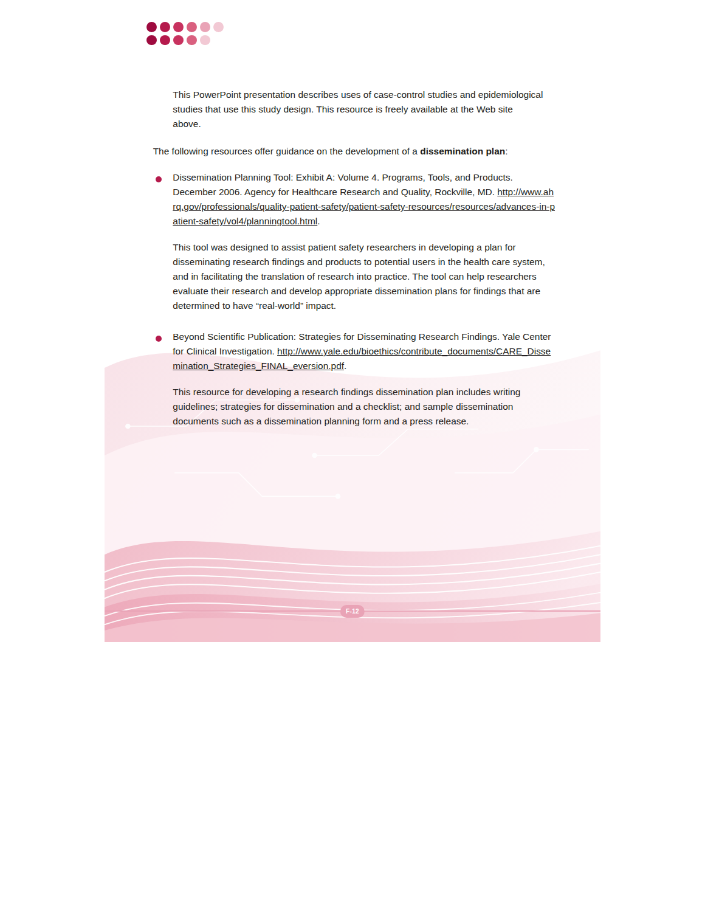This PowerPoint presentation describes uses of case-control studies and epidemiological studies that use this study design. This resource is freely available at the Web site above.
The following resources offer guidance on the development of a dissemination plan:
Dissemination Planning Tool: Exhibit A: Volume 4. Programs, Tools, and Products. December 2006. Agency for Healthcare Research and Quality, Rockville, MD. http://www.ahrq.gov/professionals/quality-patient-safety/patient-safety-resources/resources/advances-in-patient-safety/vol4/planningtool.html.
This tool was designed to assist patient safety researchers in developing a plan for disseminating research findings and products to potential users in the health care system, and in facilitating the translation of research into practice. The tool can help researchers evaluate their research and develop appropriate dissemination plans for findings that are determined to have “real-world” impact.
Beyond Scientific Publication: Strategies for Disseminating Research Findings. Yale Center for Clinical Investigation. http://www.yale.edu/bioethics/contribute_documents/CARE_Dissemination_Strategies_FINAL_eversion.pdf.
This resource for developing a research findings dissemination plan includes writing guidelines; strategies for dissemination and a checklist; and sample dissemination documents such as a dissemination planning form and a press release.
F-12